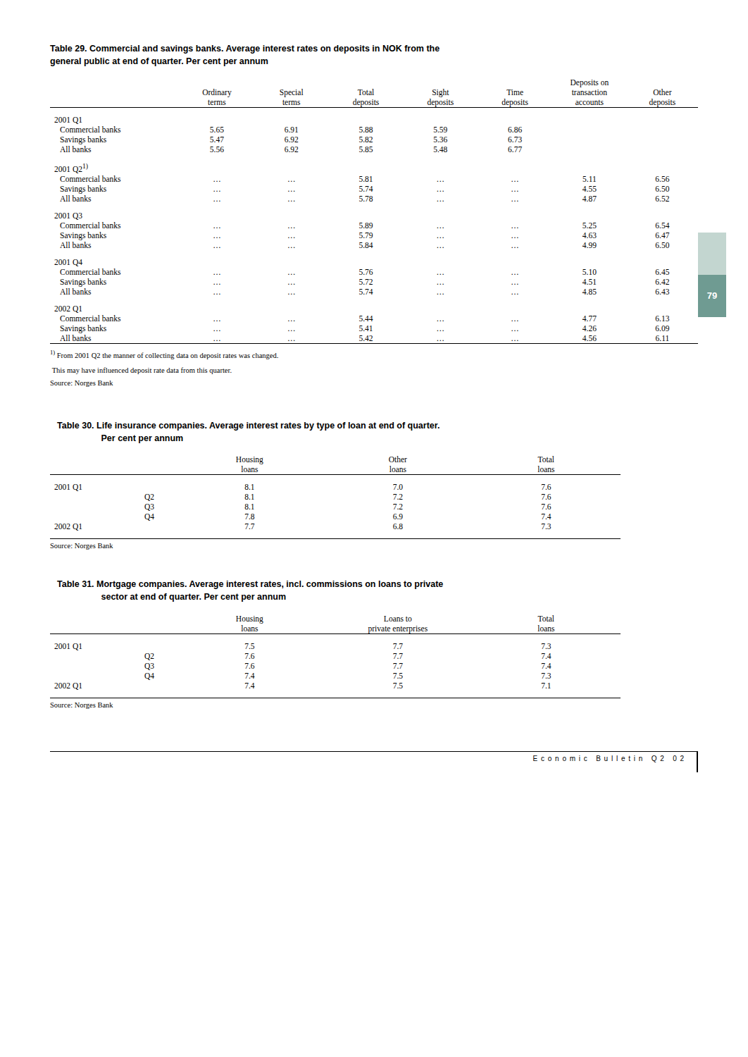79
Table 29. Commercial and savings banks. Average interest rates on deposits in NOK from the
general public at end of quarter. Per cent per annum
| | | | | | | Deposits on | |
| --- | --- | --- | --- | --- | --- | --- | --- |
| | Ordinary | Special | Total | Sight | Time | transaction | Other |
| | terms | terms | deposits | deposits | deposits | accounts | deposits |
| 2001 Q1 | | | | | | | |
| Commercial banks | 5.65 | 6.91 | 5.88 | 5.59 | 6.86 | | |
| Savings banks | 5.47 | 6.92 | 5.82 | 5.36 | 6.73 | | |
| All banks | 5.56 | 6.92 | 5.85 | 5.48 | 6.77 | | |
| 2001 Q2 1) | | | | | | | |
| Commercial banks | … | … | 5.81 | … | … | 5.11 | 6.56 |
| Savings banks | … | … | 5.74 | … | … | 4.55 | 6.50 |
| All banks | … | … | 5.78 | … | … | 4.87 | 6.52 |
| 2001 Q3 | | | | | | | |
| Commercial banks | … | … | 5.89 | … | … | 5.25 | 6.54 |
| Savings banks | … | … | 5.79 | … | … | 4.63 | 6.47 |
| All banks | … | … | 5.84 | … | … | 4.99 | 6.50 |
| 2001 Q4 | | | | | | | |
| Commercial banks | … | … | 5.76 | … | … | 5.10 | 6.45 |
| Savings banks | … | … | 5.72 | … | … | 4.51 | 6.42 |
| All banks | … | … | 5.74 | … | … | 4.85 | 6.43 |
| 2002 Q1 | | | | | | | |
| Commercial banks | … | … | 5.44 | … | … | 4.77 | 6.13 |
| Savings banks | … | … | 5.41 | … | … | 4.26 | 6.09 |
| All banks | … | … | 5.42 | … | … | 4.56 | 6.11 |
1) From 2001 Q2 the manner of collecting data on deposit rates was changed.
This may have influenced deposit rate data from this quarter.
Source: Norges Bank
Table 30. Life insurance companies. Average interest rates by type of loan at end of quarter.
Per cent per annum
| | Housing | Other | Total |
| --- | --- | --- | --- |
| | loans | loans | loans |
| 2001 Q1 | 8.1 | 7.0 | 7.6 |
| Q2 | 8.1 | 7.2 | 7.6 |
| Q3 | 8.1 | 7.2 | 7.6 |
| Q4 | 7.8 | 6.9 | 7.4 |
| 2002 Q1 | 7.7 | 6.8 | 7.3 |
Source: Norges Bank
Table 31. Mortgage companies. Average interest rates, incl. commissions on loans to private
sector at end of quarter. Per cent per annum
| | Housing | Loans to | Total |
| --- | --- | --- | --- |
| | loans | private enterprises | loans |
| 2001 Q1 | 7.5 | 7.7 | 7.3 |
| Q2 | 7.6 | 7.7 | 7.4 |
| Q3 | 7.6 | 7.7 | 7.4 |
| Q4 | 7.4 | 7.5 | 7.3 |
| 2002 Q1 | 7.4 | 7.5 | 7.1 |
Source: Norges Bank
E c o n o m i c B u l l e t i n Q 2 0 2